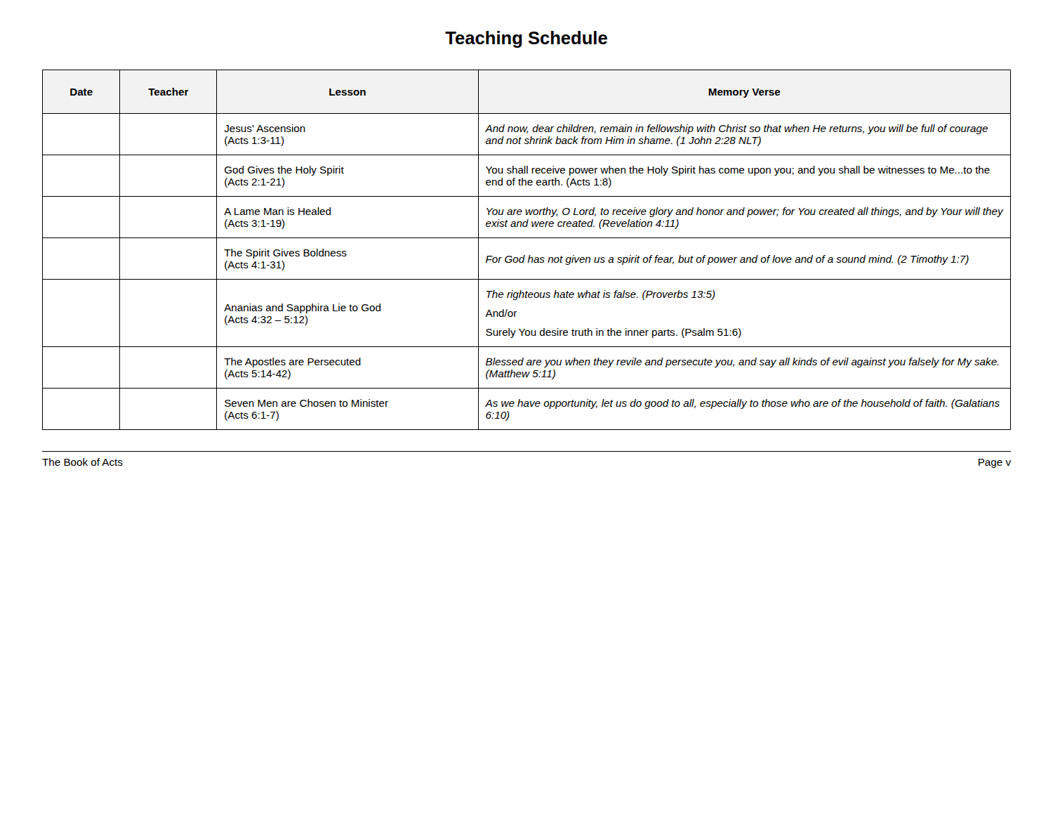Teaching Schedule
| Date | Teacher | Lesson | Memory Verse |
| --- | --- | --- | --- |
| | | Jesus' Ascension (Acts 1:3-11) | And now, dear children, remain in fellowship with Christ so that when He returns, you will be full of courage and not shrink back from Him in shame. (1 John 2:28 NLT) |
| | | God Gives the Holy Spirit (Acts 2:1-21) | You shall receive power when the Holy Spirit has come upon you; and you shall be witnesses to Me...to the end of the earth. (Acts 1:8) |
| | | A Lame Man is Healed (Acts 3:1-19) | You are worthy, O Lord, to receive glory and honor and power; for You created all things, and by Your will they exist and were created. (Revelation 4:11) |
| | | The Spirit Gives Boldness (Acts 4:1-31) | For God has not given us a spirit of fear, but of power and of love and of a sound mind. (2 Timothy 1:7) |
| | | Ananias and Sapphira Lie to God (Acts 4:32 – 5:12) | The righteous hate what is false. (Proverbs 13:5) And/or Surely You desire truth in the inner parts. (Psalm 51:6) |
| | | The Apostles are Persecuted (Acts 5:14-42) | Blessed are you when they revile and persecute you, and say all kinds of evil against you falsely for My sake. (Matthew 5:11) |
| | | Seven Men are Chosen to Minister (Acts 6:1-7) | As we have opportunity, let us do good to all, especially to those who are of the household of faith. (Galatians 6:10) |
The Book of Acts Page v